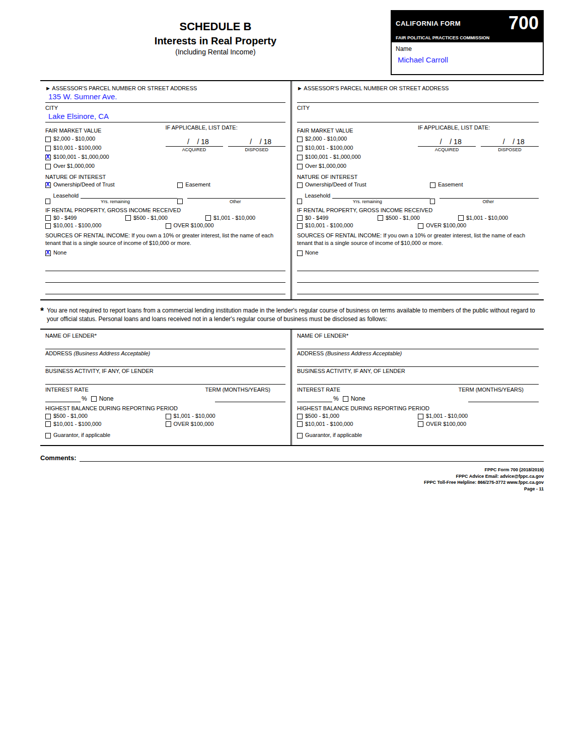SCHEDULE B
Interests in Real Property
(Including Rental Income)
CALIFORNIA FORM
700
FAIR POLITICAL PRACTICES COMMISSION
Name
Michael Carroll
► ASSESSOR'S PARCEL NUMBER OR STREET ADDRESS
135 W. Sumner Ave.
CITY
Lake Elsinore, CA
FAIR MARKET VALUE
$2,000 - $10,000
$10,001 - $100,000
$100,001 - $1,000,000
Over $1,000,000
IF APPLICABLE, LIST DATE:
/ / 18
ACQUIRED
/ / 18
DISPOSED
NATURE OF INTEREST
Ownership/Deed of Trust
Easement
Leasehold
Yrs. remaining
Other
IF RENTAL PROPERTY, GROSS INCOME RECEIVED
$0 - $499
$500 - $1,000
$1,001 - $10,000
$10,001 - $100,000
OVER $100,000
SOURCES OF RENTAL INCOME: If you own a 10% or greater interest, list the name of each tenant that is a single source of income of $10,000 or more.
None
► ASSESSOR'S PARCEL NUMBER OR STREET ADDRESS
CITY
FAIR MARKET VALUE
$2,000 - $10,000
$10,001 - $100,000
$100,001 - $1,000,000
Over $1,000,000
IF APPLICABLE, LIST DATE:
/ / 18
ACQUIRED
/ / 18
DISPOSED
NATURE OF INTEREST
Ownership/Deed of Trust
Easement
Leasehold
Yrs. remaining
Other
IF RENTAL PROPERTY, GROSS INCOME RECEIVED
$0 - $499
$500 - $1,000
$1,001 - $10,000
$10,001 - $100,000
OVER $100,000
SOURCES OF RENTAL INCOME: If you own a 10% or greater interest, list the name of each tenant that is a single source of income of $10,000 or more.
None
*
You are not required to report loans from a commercial lending institution made in the lender's regular course of business on terms available to members of the public without regard to your official status. Personal loans and loans received not in a lender's regular course of business must be disclosed as follows:
NAME OF LENDER*
ADDRESS (Business Address Acceptable)
BUSINESS ACTIVITY, IF ANY, OF LENDER
INTEREST RATE
TERM (Months/Years)
% None
HIGHEST BALANCE DURING REPORTING PERIOD
$500 - $1,000
$1,001 - $10,000
$10,001 - $100,000
OVER $100,000
Guarantor, if applicable
NAME OF LENDER*
ADDRESS (Business Address Acceptable)
BUSINESS ACTIVITY, IF ANY, OF LENDER
INTEREST RATE
TERM (Months/Years)
% None
HIGHEST BALANCE DURING REPORTING PERIOD
$500 - $1,000
$1,001 - $10,000
$10,001 - $100,000
OVER $100,000
Guarantor, if applicable
Comments:
FPPC Form 700 (2018/2019)
FPPC Advice Email: advice@fppc.ca.gov
FPPC Toll-Free Helpline: 866/275-3772 www.fppc.ca.gov
Page - 11